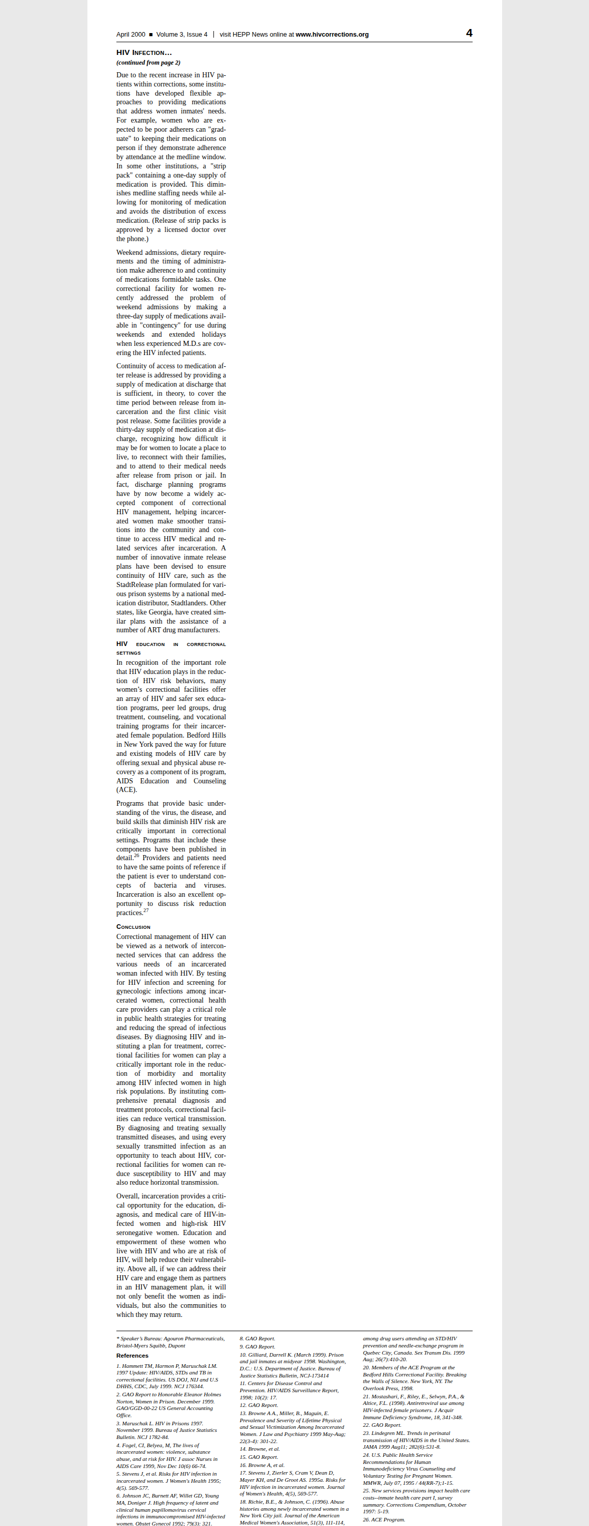April 2000 ■ Volume 3, Issue 4 visit HEPP News online at www.hivcorrections.org
4
HIV Infection…
(continued from page 2)
Due to the recent increase in HIV patients within corrections, some institutions have developed flexible approaches to providing medications that address women inmates' needs. For example, women who are expected to be poor adherers can "graduate" to keeping their medications on person if they demonstrate adherence by attendance at the medline window. In some other institutions, a "strip pack" containing a one-day supply of medication is provided. This diminishes medline staffing needs while allowing for monitoring of medication and avoids the distribution of excess medication. (Release of strip packs is approved by a licensed doctor over the phone.)
Weekend admissions, dietary requirements and the timing of administration make adherence to and continuity of medications formidable tasks. One correctional facility for women recently addressed the problem of weekend admissions by making a three-day supply of medications available in "contingency" for use during weekends and extended holidays when less experienced M.D.s are covering the HIV infected patients.
Continuity of access to medication after release is addressed by providing a supply of medication at discharge that is sufficient, in theory, to cover the time period between release from incarceration and the first clinic visit post release. Some facilities provide a thirty-day supply of medication at discharge, recognizing how difficult it may be for women to locate a place to live, to reconnect with their families, and to attend to their medical needs after release from prison or jail. In fact, discharge planning programs have by now become a widely accepted component of correctional HIV management, helping incarcerated women make smoother transitions into the community and continue to access HIV medical and related services after incarceration. A number of innovative inmate release plans have been devised to ensure continuity of HIV care, such as the StadtRelease plan formulated for various prison systems by a national medication distributor, Stadtlanders. Other states, like Georgia, have created similar plans with the assistance of a number of ART drug manufacturers.
HIV education in correctional settings
In recognition of the important role that HIV education plays in the reduction of HIV risk behaviors, many women’s correctional facilities offer an array of HIV and safer sex education programs, peer led groups, drug treatment, counseling, and vocational training programs for their incarcerated female population. Bedford Hills in New York paved the way for future and existing models of HIV care by offering sexual and physical abuse recovery as a component of its program, AIDS Education and Counseling (ACE).
Programs that provide basic understanding of the virus, the disease, and build skills that diminish HIV risk are critically important in correctional settings. Programs that include these components have been published in detail.26 Providers and patients need to have the same points of reference if the patient is ever to understand concepts of bacteria and viruses. Incarceration is also an excellent opportunity to discuss risk reduction practices.27
Conclusion
Correctional management of HIV can be viewed as a network of interconnected services that can address the various needs of an incarcerated woman infected with HIV. By testing for HIV infection and screening for gynecologic infections among incarcerated women, correctional health care providers can play a critical role in public health strategies for treating and reducing the spread of infectious diseases. By diagnosing HIV and instituting a plan for treatment, correctional facilities for women can play a critically important role in the reduction of morbidity and mortality among HIV infected women in high risk populations. By instituting comprehensive prenatal diagnosis and treatment protocols, correctional facilities can reduce vertical transmission. By diagnosing and treating sexually transmitted diseases, and using every sexually transmitted infection as an opportunity to teach about HIV, correctional facilities for women can reduce susceptibility to HIV and may also reduce horizontal transmission.
Overall, incarceration provides a critical opportunity for the education, diagnosis, and medical care of HIV-infected women and high-risk HIV seronegative women. Education and empowerment of these women who live with HIV and who are at risk of HIV, will help reduce their vulnerability. Above all, if we can address their HIV care and engage them as partners in an HIV management plan, it will not only benefit the women as individuals, but also the communities to which they may return.
* Speaker’s Bureau: Agouron Pharmaceuticals, Bristol-Myers Squibb, Dupont
References
1. Hammett TM, Harmon P, Maruschak LM. 1997 Update: HIV/AIDS, STDs and TB in correctional facilities. US DOJ, NIJ and U.S DHHS, CDC, July 1999. NCJ 176344.
2. GAO Report to Honorable Eleanor Holmes Norton, Women in Prison. December 1999. GAO/GGD-00-22 US General Accounting Office.
3. Maruschak L. HIV in Prisons 1997. November 1999. Bureau of Justice Statistics Bulletin. NCJ 1782-84.
4. Fogel, CI, Belyea, M, The lives of incarcerated women: violence, substance abuse, and at risk for HIV. J assoc Nurses in AIDS Care 1999, Nov Dec 10(6) 66-74.
5. Stevens J, et al. Risks for HIV infection in incarcerated women. J Women's Health 1995; 4(5). 569-577.
6. Johnson JC, Burnett AF, Willet GD, Young MA, Doniger J. High frequency of latent and clinical human papillomavirus cervical infections in immunocompromised HIV-infected women. Obstet Gynecol 1992; 79(3): 321.
7. Zierler S, and Krieger N. Reframing Women's Risk: Social Inequalities and HIV Infection. Annual Review of Public Health. 1997; 18: 401-436.
8. GAO Report.
9. GAO Report.
10. Gilliard, Darrell K. (March 1999). Prison and jail inmates at midyear 1998. Washington, D.C.: U.S. Department of Justice. Bureau of Justice Statistics Bulletin, NCJ-173414
11. Centers for Disease Control and Prevention. HIV/AIDS Surveillance Report, 1998; 10(2): 17.
12. GAO Report.
13. Browne A A., Miller, B., Maguin, E. Prevalence and Severity of Lifetime Physical and Sexual Victimization Among Incarcerated Women. J Law and Psychiatry 1999 May-Aug; 22(3-4): 301-22.
14. Browne, et al.
15. GAO Report.
16. Browne A, et al.
17. Stevens J, Zierler S, Cram V, Dean D, Mayer KH, and De Groot AS. 1995a. Risks for HIV infection in incarcerated women. Journal of Women's Health, 4(5), 569-577.
18. Richie, B.E., & Johnson, C. (1996). Abuse histories among newly incarcerated women in a New York City jail. Journal of the American Medical Women's Association, 51(3), 111-114, 117.
19. Poulin C., Alary, M, Bernier, F, Finguet J, Joly, JR. Prevalence of Chlamydia trachomatis, Neisseria gonorrhoeae, and HIV infection among drug users attending an STD/HIV prevention and needle-exchange program in Quebec City, Canada. Sex Transm Dis. 1999 Aug; 26(7):410-20.
20. Members of the ACE Program at the Bedford Hills Correctional Facility. Breaking the Walls of Silence. New York, NY. The Overlook Press, 1998.
21. Mostashari, F., Riley, E., Selwyn, P.A., & Altice, F.L. (1998). Antiretroviral use among HIV-infected female prisoners. J Acquir Immune Deficiency Syndrome, 18, 341-348.
22. GAO Report.
23. Lindegren ML. Trends in perinatal transmission of HIV/AIDS in the United States. JAMA 1999 Aug11; 282(6):531-8.
24. U.S. Public Health Service Recommendations for Human Immunodeficiency Virus Counseling and Voluntary Testing for Pregnant Women. MMWR, July 07, 1995 / 44(RR-7);1-15.
25. New services provisions impact health care costs--inmate health care part I, survey summary. Corrections Compendium, October 1997: 5-19.
26. ACE Program.
27. Gaiter J, Jürgens R, Mayer KH, Hollibaugh A. Harm reduction inside and out: controlling HIV in and our of correctional institutions. AIDS Reader. 2000 Jan; 10(1): 45-53.